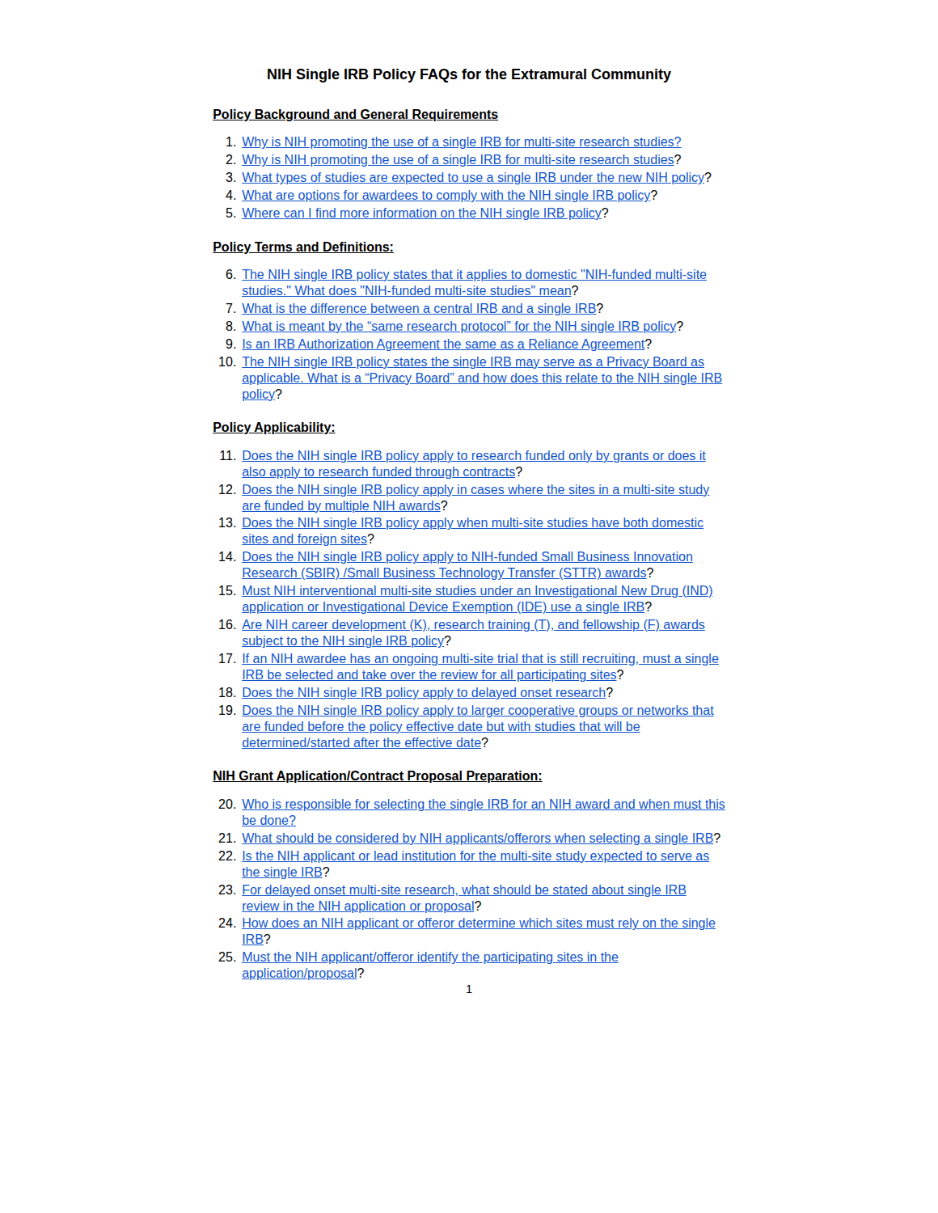NIH Single IRB Policy FAQs for the Extramural Community
Policy Background and General Requirements
Why is NIH promoting the use of a single IRB for multi-site research studies?
Why is NIH promoting the use of a single IRB for multi-site research studies?
What types of studies are expected to use a single IRB under the new NIH policy?
What are options for awardees to comply with the NIH single IRB policy?
Where can I find more information on the NIH single IRB policy?
Policy Terms and Definitions:
The NIH single IRB policy states that it applies to domestic "NIH-funded multi-site studies." What does "NIH-funded multi-site studies" mean?
What is the difference between a central IRB and a single IRB?
What is meant by the “same research protocol” for the NIH single IRB policy?
Is an IRB Authorization Agreement the same as a Reliance Agreement?
The NIH single IRB policy states the single IRB may serve as a Privacy Board as applicable. What is a “Privacy Board” and how does this relate to the NIH single IRB policy?
Policy Applicability:
Does the NIH single IRB policy apply to research funded only by grants or does it also apply to research funded through contracts?
Does the NIH single IRB policy apply in cases where the sites in a multi-site study are funded by multiple NIH awards?
Does the NIH single IRB policy apply when multi-site studies have both domestic sites and foreign sites?
Does the NIH single IRB policy apply to NIH-funded Small Business Innovation Research (SBIR) /Small Business Technology Transfer (STTR) awards?
Must NIH interventional multi-site studies under an Investigational New Drug (IND) application or Investigational Device Exemption (IDE) use a single IRB?
Are NIH career development (K), research training (T), and fellowship (F) awards subject to the NIH single IRB policy?
If an NIH awardee has an ongoing multi-site trial that is still recruiting, must a single IRB be selected and take over the review for all participating sites?
Does the NIH single IRB policy apply to delayed onset research?
Does the NIH single IRB policy apply to larger cooperative groups or networks that are funded before the policy effective date but with studies that will be determined/started after the effective date?
NIH Grant Application/Contract Proposal Preparation:
Who is responsible for selecting the single IRB for an NIH award and when must this be done?
What should be considered by NIH applicants/offerors when selecting a single IRB?
Is the NIH applicant or lead institution for the multi-site study expected to serve as the single IRB?
For delayed onset multi-site research, what should be stated about single IRB review in the NIH application or proposal?
How does an NIH applicant or offeror determine which sites must rely on the single IRB?
Must the NIH applicant/offeror identify the participating sites in the application/proposal?
1